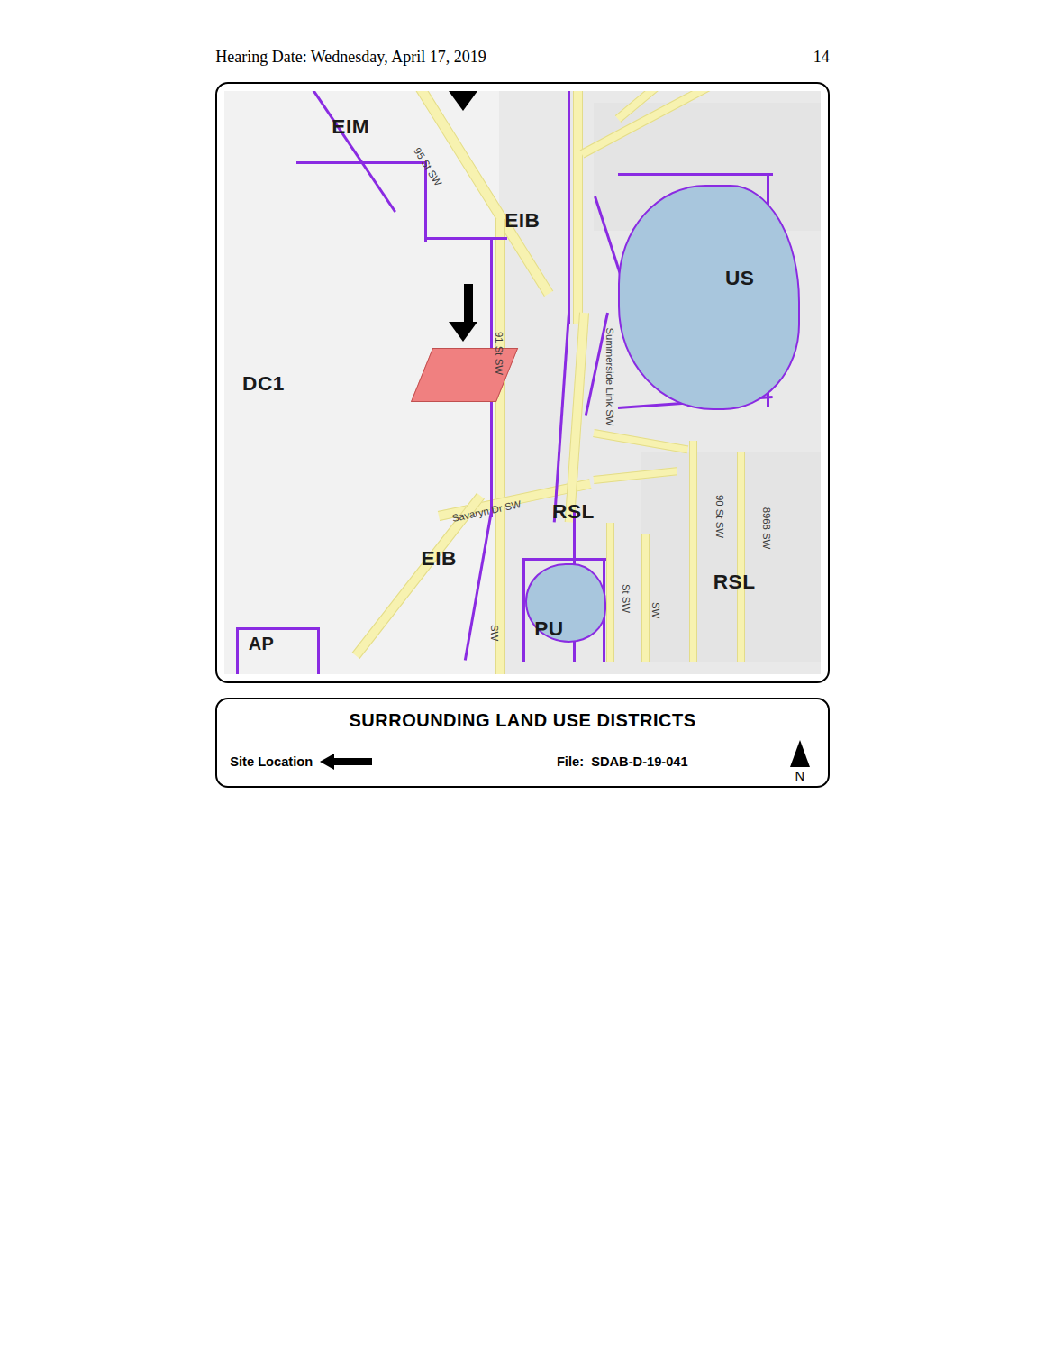Hearing Date: Wednesday, April 17, 2019
14
EIM
EIB
DC1
US
RSL
EIB
RSL
PU
AP
95 St SW
91 St SW
Savaryn Dr SW
Summerside Link SW
90 St SW
8968 SW
St SW
SW
SW
SURROUNDING LAND USE DISTRICTS
Site Location
File: SDAB-D-19-041
N